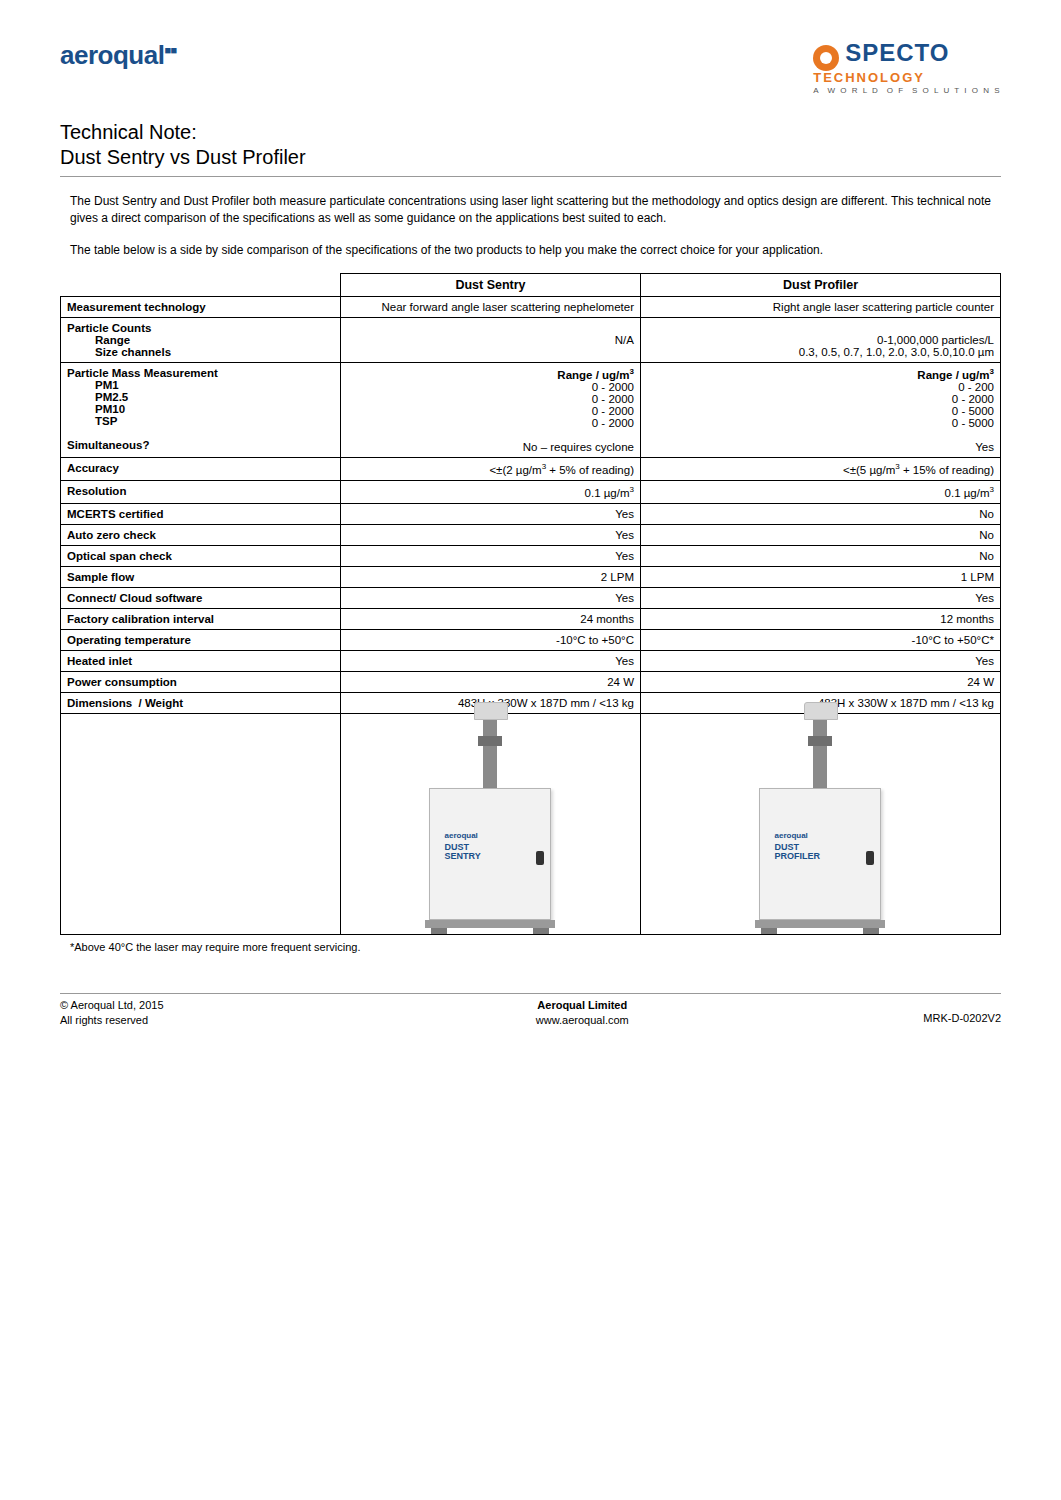aeroqual■■
SPECTO
TECHNOLOGY
A W O R L D O F S O L U T I O N S
Technical Note:
Dust Sentry vs Dust Profiler
The Dust Sentry and Dust Profiler both measure particulate concentrations using laser light scattering but the methodology and optics design are different. This technical note gives a direct comparison of the specifications as well as some guidance on the applications best suited to each.
The table below is a side by side comparison of the specifications of the two products to help you make the correct choice for your application.
| | Dust Sentry | Dust Profiler |
| --- | --- | --- |
| Measurement technology | Near forward angle laser scattering nephelometer | Right angle laser scattering particle counter |
| Particle Counts Range Size channels | N/A | 0-1,000,000 particles/L 0.3, 0.5, 0.7, 1.0, 2.0, 3.0, 5.0,10.0 µm |
| Particle Mass Measurement PM1 PM2.5 PM10 TSP Simultaneous? | Range / ug/m 3 0 - 2000 0 - 2000 0 - 2000 0 - 2000 No – requires cyclone | Range / ug/m 3 0 - 200 0 - 2000 0 - 5000 0 - 5000 Yes |
| Accuracy | <±(2 µg/m 3 + 5% of reading) | <±(5 µg/m 3 + 15% of reading) |
| Resolution | 0.1 µg/m 3 | 0.1 µg/m 3 |
| MCERTS certified | Yes | No |
| Auto zero check | Yes | No |
| Optical span check | Yes | No |
| Sample flow | 2 LPM | 1 LPM |
| Connect/ Cloud software | Yes | Yes |
| Factory calibration interval | 24 months | 12 months |
| Operating temperature | -10°C to +50°C | -10°C to +50°C* |
| Heated inlet | Yes | Yes |
| Power consumption | 24 W | 24 W |
| Dimensions / Weight | 483H x 330W x 187D mm / <13 kg | 483H x 330W x 187D mm / <13 kg |
| | aeroqual DUST SENTRY | aeroqual DUST PROFILER |
*Above 40°C the laser may require more frequent servicing.
© Aeroqual Ltd, 2015
All rights reserved
Aeroqual Limited
www.aeroqual.com
MRK-D-0202V2